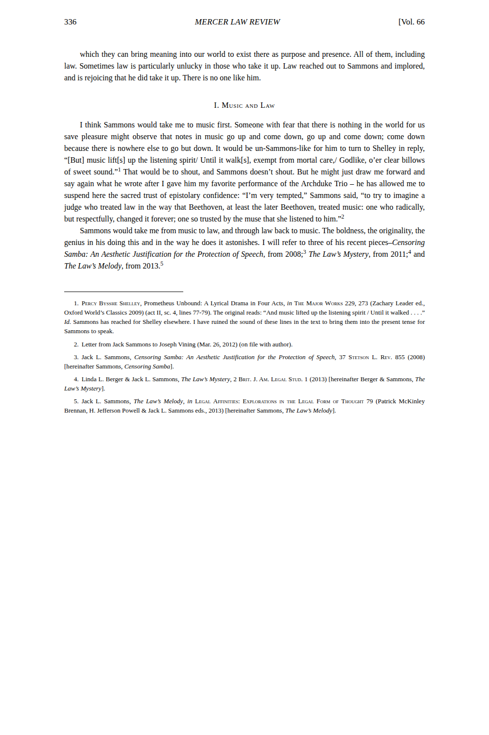336 MERCER LAW REVIEW [Vol. 66
which they can bring meaning into our world to exist there as purpose and presence. All of them, including law. Sometimes law is particularly unlucky in those who take it up. Law reached out to Sammons and implored, and is rejoicing that he did take it up. There is no one like him.
I. Music and Law
I think Sammons would take me to music first. Someone with fear that there is nothing in the world for us save pleasure might observe that notes in music go up and come down, go up and come down; come down because there is nowhere else to go but down. It would be un-Sammons-like for him to turn to Shelley in reply, “[But] music lift[s] up the listening spirit/ Until it walk[s], exempt from mortal care,/ Godlike, o’er clear billows of sweet sound.”1 That would be to shout, and Sammons doesn’t shout. But he might just draw me forward and say again what he wrote after I gave him my favorite performance of the Archduke Trio – he has allowed me to suspend here the sacred trust of epistolary confidence: “I’m very tempted,” Sammons said, “to try to imagine a judge who treated law in the way that Beethoven, at least the later Beethoven, treated music: one who radically, but respectfully, changed it forever; one so trusted by the muse that she listened to him.”2
Sammons would take me from music to law, and through law back to music. The boldness, the originality, the genius in his doing this and in the way he does it astonishes. I will refer to three of his recent pieces–Censoring Samba: An Aesthetic Justification for the Protection of Speech, from 2008;3 The Law’s Mystery, from 2011;4 and The Law’s Melody, from 2013.5
Percy Bysshe Shelley, Prometheus Unbound: A Lyrical Drama in Four Acts, in The Major Works 229, 273 (Zachary Leader ed., Oxford World’s Classics 2009) (act II, sc. 4, lines 77-79). The original reads: “And music lifted up the listening spirit / Until it walked . . . .” Id. Sammons has reached for Shelley elsewhere. I have ruined the sound of these lines in the text to bring them into the present tense for Sammons to speak.
Letter from Jack Sammons to Joseph Vining (Mar. 26, 2012) (on file with author).
Jack L. Sammons, Censoring Samba: An Aesthetic Justification for the Protection of Speech, 37 Stetson L. Rev. 855 (2008) [hereinafter Sammons, Censoring Samba].
Linda L. Berger & Jack L. Sammons, The Law’s Mystery, 2 Brit. J. Am. Legal Stud. 1 (2013) [hereinafter Berger & Sammons, The Law’s Mystery].
Jack L. Sammons, The Law’s Melody, in Legal Affinities: Explorations in the Legal Form of Thought 79 (Patrick McKinley Brennan, H. Jefferson Powell & Jack L. Sammons eds., 2013) [hereinafter Sammons, The Law’s Melody].